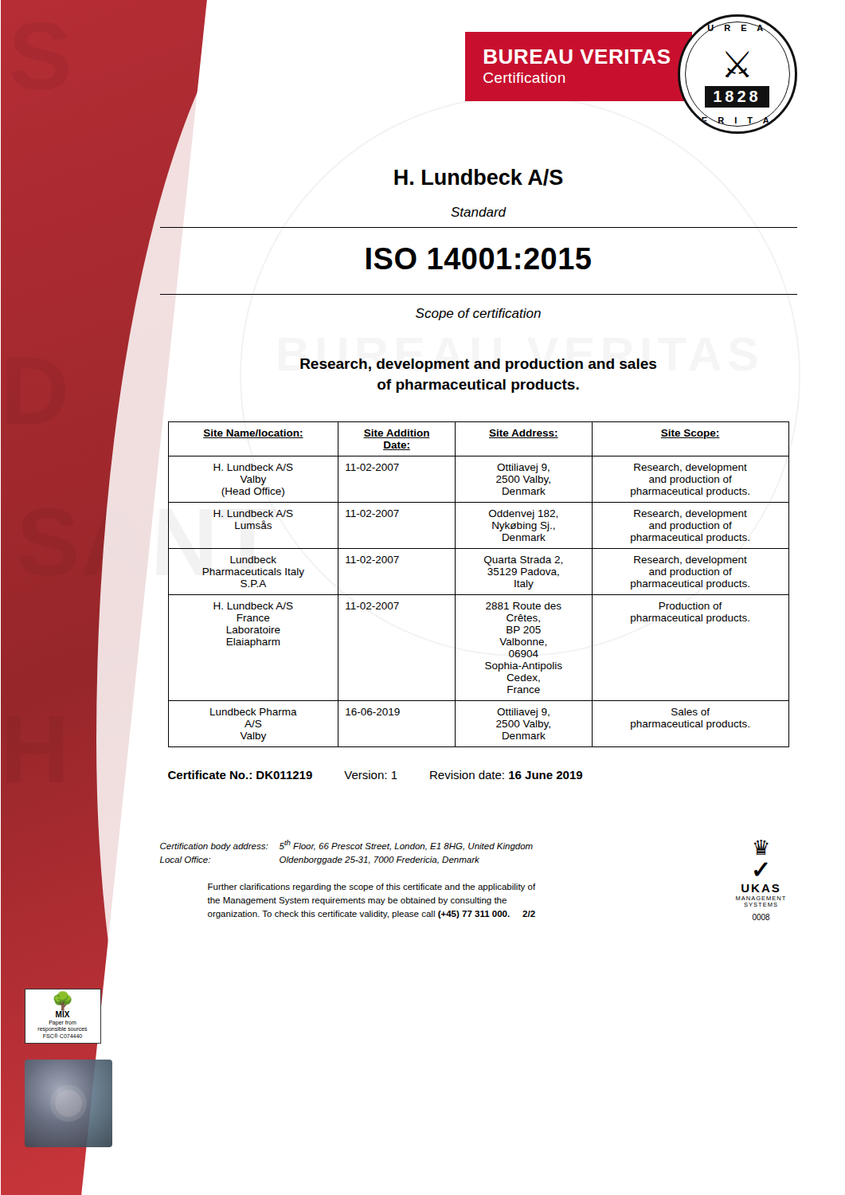S
D
SANT
H
BUREAU VERITAS
Certification
B U R E A U
⚔
1828
V E R I T A S
H. Lundbeck A/S
Standard
ISO 14001:2015
Scope of certification
Research, development and production and sales
of pharmaceutical products.
| Site Name/location: | Site Addition Date: | Site Address: | Site Scope: |
| --- | --- | --- | --- |
| H. Lundbeck A/S Valby (Head Office) | 11-02-2007 | Ottiliavej 9, 2500 Valby, Denmark | Research, development and production of pharmaceutical products. |
| H. Lundbeck A/S Lumsås | 11-02-2007 | Oddenvej 182, Nykøbing Sj., Denmark | Research, development and production of pharmaceutical products. |
| Lundbeck Pharmaceuticals Italy S.P.A | 11-02-2007 | Quarta Strada 2, 35129 Padova, Italy | Research, development and production of pharmaceutical products. |
| H. Lundbeck A/S France Laboratoire Elaiapharm | 11-02-2007 | 2881 Route des Crêtes, BP 205 Valbonne, 06904 Sophia-Antipolis Cedex, France | Production of pharmaceutical products. |
| Lundbeck Pharma A/S Valby | 16-06-2019 | Ottiliavej 9, 2500 Valby, Denmark | Sales of pharmaceutical products. |
Certificate No.: DK011219
Version: 1
Revision date: 16 June 2019
Certification body address: 5th Floor, 66 Prescot Street, London, E1 8HG, United Kingdom
Local Office: Oldenborggade 25-31, 7000 Fredericia, Denmark
Further clarifications regarding the scope of this certificate and the applicability of
the Management System requirements may be obtained by consulting the
organization. To check this certificate validity, please call (+45) 77 311 000. 2/2
♛
✓
UKAS
MANAGEMENT
SYSTEMS
0008
🌳
MIX
Paper from
responsible sources
FSC® C074440